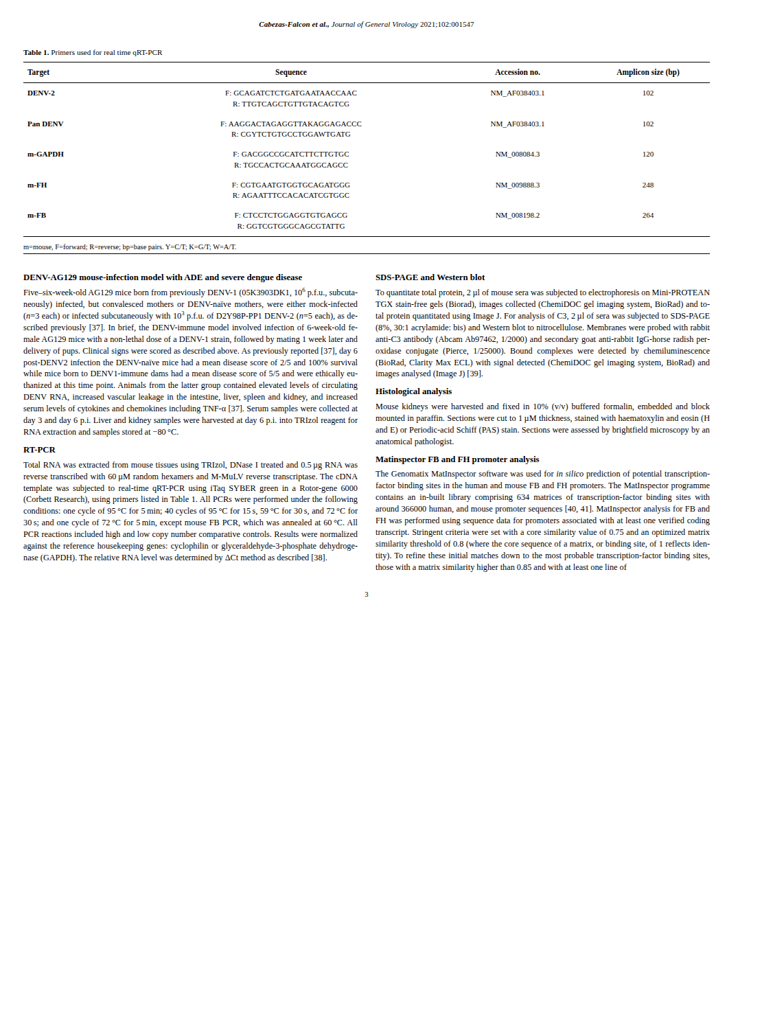Cabezas-Falcon et al., Journal of General Virology 2021;102:001547
Table 1. Primers used for real time qRT-PCR
| Target | Sequence | Accession no. | Amplicon size (bp) |
| --- | --- | --- | --- |
| DENV-2 | F: GCAGATCTCTGATGAATAACCAAC R: TTGTCAGCTGTTGTACAGTCG | NM_AF038403.1 | 102 |
| Pan DENV | F: AAGGACTAGAGGTTAKAGGAGACCC R: CGYTCTGTGCCTGGAWTGATG | NM_AF038403.1 | 102 |
| m-GAPDH | F: GACGGCCGCATCTTCTTGTGC R: TGCCACTGCAAATGGCAGCC | NM_008084.3 | 120 |
| m-FH | F: CGTGAATGTGGTGCAGATGGG R: AGAATTTCCACACATCGTGGC | NM_009888.3 | 248 |
| m-FB | F: CTCCTCTGGAGGTGTGAGCG R: GGTCGTGGGCAGCGTATTG | NM_008198.2 | 264 |
m=mouse, F=forward; R=reverse; bp=base pairs. Y=C/T; K=G/T; W=A/T.
DENV-AG129 mouse-infection model with ADE and severe dengue disease
Five–six-week-old AG129 mice born from previously DENV-1 (05K3903DK1, 106 p.f.u., subcutaneously) infected, but convalesced mothers or DENV-naïve mothers, were either mock-infected (n=3 each) or infected subcutaneously with 103 p.f.u. of D2Y98P-PP1 DENV-2 (n=5 each), as described previously [37]. In brief, the DENV-immune model involved infection of 6-week-old female AG129 mice with a non-lethal dose of a DENV-1 strain, followed by mating 1 week later and delivery of pups. Clinical signs were scored as described above. As previously reported [37], day 6 post-DENV2 infection the DENV-naïve mice had a mean disease score of 2/5 and 100% survival while mice born to DENV1-immune dams had a mean disease score of 5/5 and were ethically euthanized at this time point. Animals from the latter group contained elevated levels of circulating DENV RNA, increased vascular leakage in the intestine, liver, spleen and kidney, and increased serum levels of cytokines and chemokines including TNF-α [37]. Serum samples were collected at day 3 and day 6 p.i. Liver and kidney samples were harvested at day 6 p.i. into TRIzol reagent for RNA extraction and samples stored at −80 °C.
RT-PCR
Total RNA was extracted from mouse tissues using TRIzol, DNase I treated and 0.5 µg RNA was reverse transcribed with 60 µM random hexamers and M-MuLV reverse transcriptase. The cDNA template was subjected to real-time qRT-PCR using iTaq SYBER green in a Rotor-gene 6000 (Corbett Research), using primers listed in Table 1. All PCRs were performed under the following conditions: one cycle of 95 °C for 5 min; 40 cycles of 95 °C for 15 s, 59 °C for 30 s, and 72 °C for 30 s; and one cycle of 72 °C for 5 min, except mouse FB PCR, which was annealed at 60 °C. All PCR reactions included high and low copy number comparative controls. Results were normalized against the reference housekeeping genes: cyclophilin or glyceraldehyde-3-phosphate dehydrogenase (GAPDH). The relative RNA level was determined by ΔCt method as described [38].
SDS-PAGE and Western blot
To quantitate total protein, 2 µl of mouse sera was subjected to electrophoresis on Mini-PROTEAN TGX stain-free gels (Biorad), images collected (ChemiDOC gel imaging system, BioRad) and total protein quantitated using Image J. For analysis of C3, 2 µl of sera was subjected to SDS-PAGE (8%, 30:1 acrylamide: bis) and Western blot to nitrocellulose. Membranes were probed with rabbit anti-C3 antibody (Abcam Ab97462, 1/2000) and secondary goat anti-rabbit IgG-horse radish peroxidase conjugate (Pierce, 1/25000). Bound complexes were detected by chemiluminescence (BioRad, Clarity Max ECL) with signal detected (ChemiDOC gel imaging system, BioRad) and images analysed (Image J) [39].
Histological analysis
Mouse kidneys were harvested and fixed in 10% (v/v) buffered formalin, embedded and block mounted in paraffin. Sections were cut to 1 µM thickness, stained with haematoxylin and eosin (H and E) or Periodic-acid Schiff (PAS) stain. Sections were assessed by brightfield microscopy by an anatomical pathologist.
Matinspector FB and FH promoter analysis
The Genomatix MatInspector software was used for in silico prediction of potential transcription-factor binding sites in the human and mouse FB and FH promoters. The MatInspector programme contains an in-built library comprising 634 matrices of transcription-factor binding sites with around 366000 human, and mouse promoter sequences [40, 41]. MatInspector analysis for FB and FH was performed using sequence data for promoters associated with at least one verified coding transcript. Stringent criteria were set with a core similarity value of 0.75 and an optimized matrix similarity threshold of 0.8 (where the core sequence of a matrix, or binding site, of 1 reflects identity). To refine these initial matches down to the most probable transcription-factor binding sites, those with a matrix similarity higher than 0.85 and with at least one line of
3